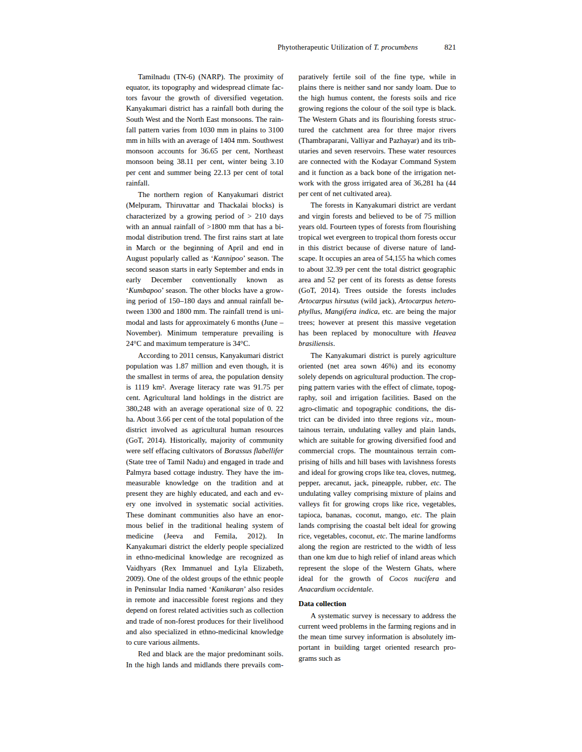Phytotherapeutic Utilization of T. procumbens
821
Tamilnadu (TN-6) (NARP). The proximity of equator, its topography and widespread climate factors favour the growth of diversified vegetation. Kanyakumari district has a rainfall both during the South West and the North East monsoons. The rainfall pattern varies from 1030 mm in plains to 3100 mm in hills with an average of 1404 mm. Southwest monsoon accounts for 36.65 per cent, Northeast monsoon being 38.11 per cent, winter being 3.10 per cent and summer being 22.13 per cent of total rainfall.
The northern region of Kanyakumari district (Melpuram, Thiruvattar and Thackalai blocks) is characterized by a growing period of > 210 days with an annual rainfall of >1800 mm that has a bimodal distribution trend. The first rains start at late in March or the beginning of April and end in August popularly called as ‘Kannipoo’ season. The second season starts in early September and ends in early December conventionally known as ‘Kumbapoo’ season. The other blocks have a growing period of 150–180 days and annual rainfall between 1300 and 1800 mm. The rainfall trend is unimodal and lasts for approximately 6 months (June – November). Minimum temperature prevailing is 24°C and maximum temperature is 34°C.
According to 2011 census, Kanyakumari district population was 1.87 million and even though, it is the smallest in terms of area, the population density is 1119 km². Average literacy rate was 91.75 per cent. Agricultural land holdings in the district are 380,248 with an average operational size of 0. 22 ha. About 3.66 per cent of the total population of the district involved as agricultural human resources (GoT, 2014). Historically, majority of community were self effacing cultivators of Borassus flabellifer (State tree of Tamil Nadu) and engaged in trade and Palmyra based cottage industry. They have the immeasurable knowledge on the tradition and at present they are highly educated, and each and every one involved in systematic social activities. These dominant communities also have an enormous belief in the traditional healing system of medicine (Jeeva and Femila, 2012). In Kanyakumari district the elderly people specialized in ethno-medicinal knowledge are recognized as Vaidhyars (Rex Immanuel and Lyla Elizabeth, 2009). One of the oldest groups of the ethnic people in Peninsular India named ‘Kanikaran’ also resides in remote and inaccessible forest regions and they depend on forest related activities such as collection and trade of non-forest produces for their livelihood and also specialized in ethno-medicinal knowledge to cure various ailments.
Red and black are the major predominant soils. In the high lands and midlands there prevails comparatively fertile soil of the fine type, while in plains there is neither sand nor sandy loam. Due to the high humus content, the forests soils and rice growing regions the colour of the soil type is black. The Western Ghats and its flourishing forests structured the catchment area for three major rivers (Thambraparani, Valliyar and Pazhayar) and its tributaries and seven reservoirs. These water resources are connected with the Kodayar Command System and it function as a back bone of the irrigation network with the gross irrigated area of 36,281 ha (44 per cent of net cultivated area).
The forests in Kanyakumari district are verdant and virgin forests and believed to be of 75 million years old. Fourteen types of forests from flourishing tropical wet evergreen to tropical thorn forests occur in this district because of diverse nature of landscape. It occupies an area of 54,155 ha which comes to about 32.39 per cent the total district geographic area and 52 per cent of its forests as dense forests (GoT, 2014). Trees outside the forests includes Artocarpus hirsutus (wild jack), Artocarpus heterophyllus, Mangifera indica, etc. are being the major trees; however at present this massive vegetation has been replaced by monoculture with Heavea brasiliensis.
The Kanyakumari district is purely agriculture oriented (net area sown 46%) and its economy solely depends on agricultural production. The cropping pattern varies with the effect of climate, topography, soil and irrigation facilities. Based on the agro-climatic and topographic conditions, the district can be divided into three regions viz., mountainous terrain, undulating valley and plain lands, which are suitable for growing diversified food and commercial crops. The mountainous terrain comprising of hills and hill bases with lavishness forests and ideal for growing crops like tea, cloves, nutmeg, pepper, arecanut, jack, pineapple, rubber, etc. The undulating valley comprising mixture of plains and valleys fit for growing crops like rice, vegetables, tapioca, bananas, coconut, mango, etc. The plain lands comprising the coastal belt ideal for growing rice, vegetables, coconut, etc. The marine landforms along the region are restricted to the width of less than one km due to high relief of inland areas which represent the slope of the Western Ghats, where ideal for the growth of Cocos nucifera and Anacardium occidentale.
Data collection
A systematic survey is necessary to address the current weed problems in the farming regions and in the mean time survey information is absolutely important in building target oriented research programs such as